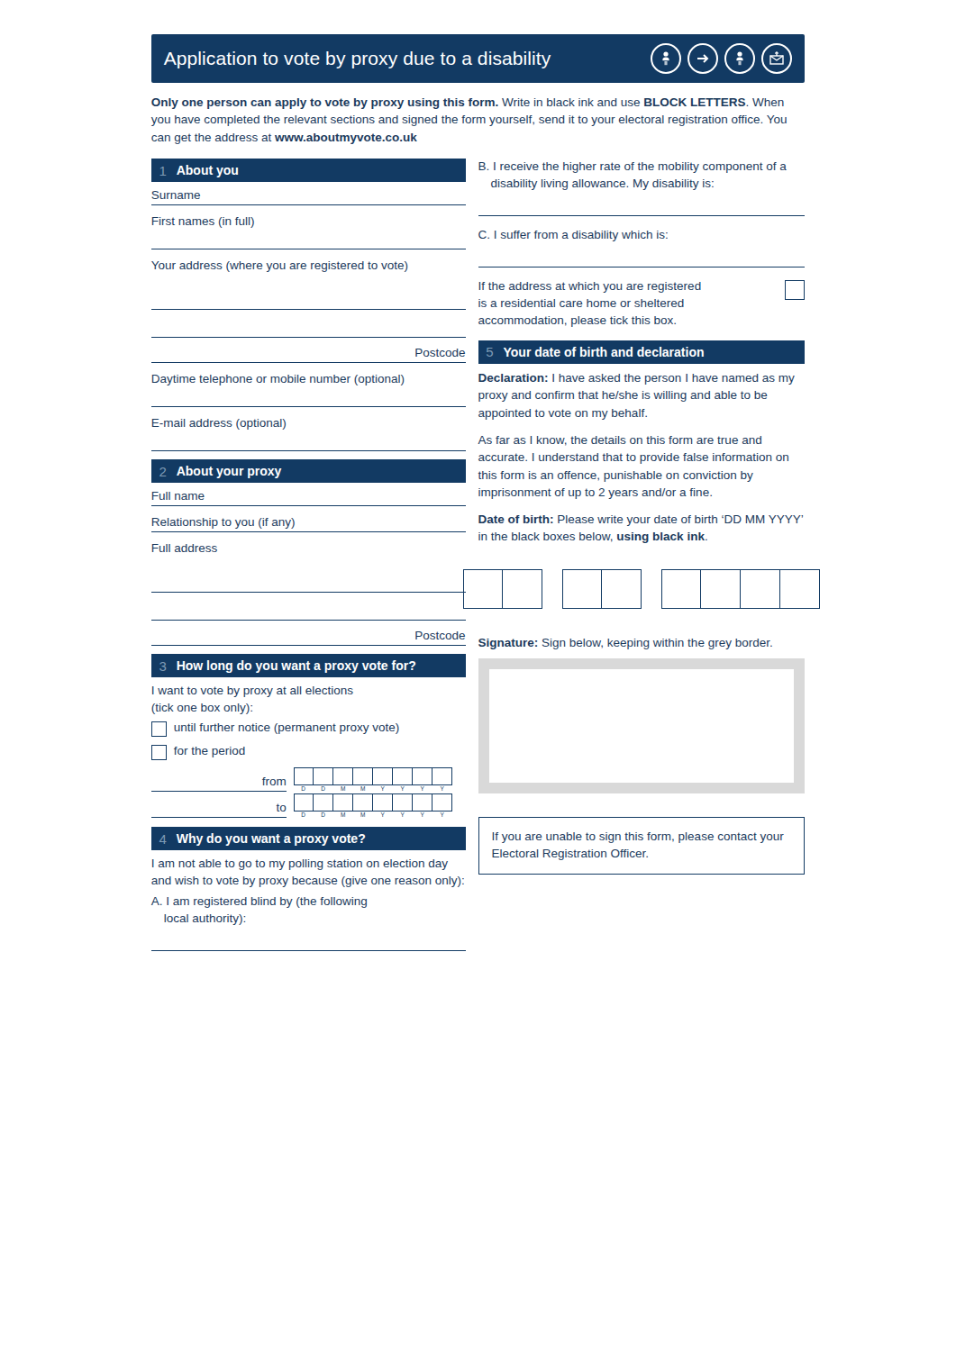Application to vote by proxy due to a disability
Only one person can apply to vote by proxy using this form. Write in black ink and use BLOCK LETTERS. When you have completed the relevant sections and signed the form yourself, send it to your electoral registration office. You can get the address at www.aboutmyvote.co.uk
1
About you
Surname
First names (in full)
Your address (where you are registered to vote)
Postcode
Daytime telephone or mobile number (optional)
E-mail address (optional)
2
About your proxy
Full name
Relationship to you (if any)
Full address
Postcode
3
How long do you want a proxy vote for?
I want to vote by proxy at all elections
(tick one box only):
until further notice (permanent proxy vote)
for the period
from
DDMMYYYY
to
DDMMYYYY
4
Why do you want a proxy vote?
I am not able to go to my polling station on election day and wish to vote by proxy because (give one reason only):
A. I am registered blind by (the following
local authority):
B. I receive the higher rate of the mobility component of a
disability living allowance. My disability is:
C. I suffer from a disability which is:
If the address at which you are registered
is a residential care home or sheltered
accommodation, please tick this box.
5
Your date of birth and declaration
Declaration: I have asked the person I have named as my proxy and confirm that he/she is willing and able to be appointed to vote on my behalf.
As far as I know, the details on this form are true and accurate. I understand that to provide false information on this form is an offence, punishable on conviction by imprisonment of up to 2 years and/or a fine.
Date of birth: Please write your date of birth ‘DD MM YYYY’ in the black boxes below, using black ink.
Signature: Sign below, keeping within the grey border.
If you are unable to sign this form, please contact your Electoral Registration Officer.